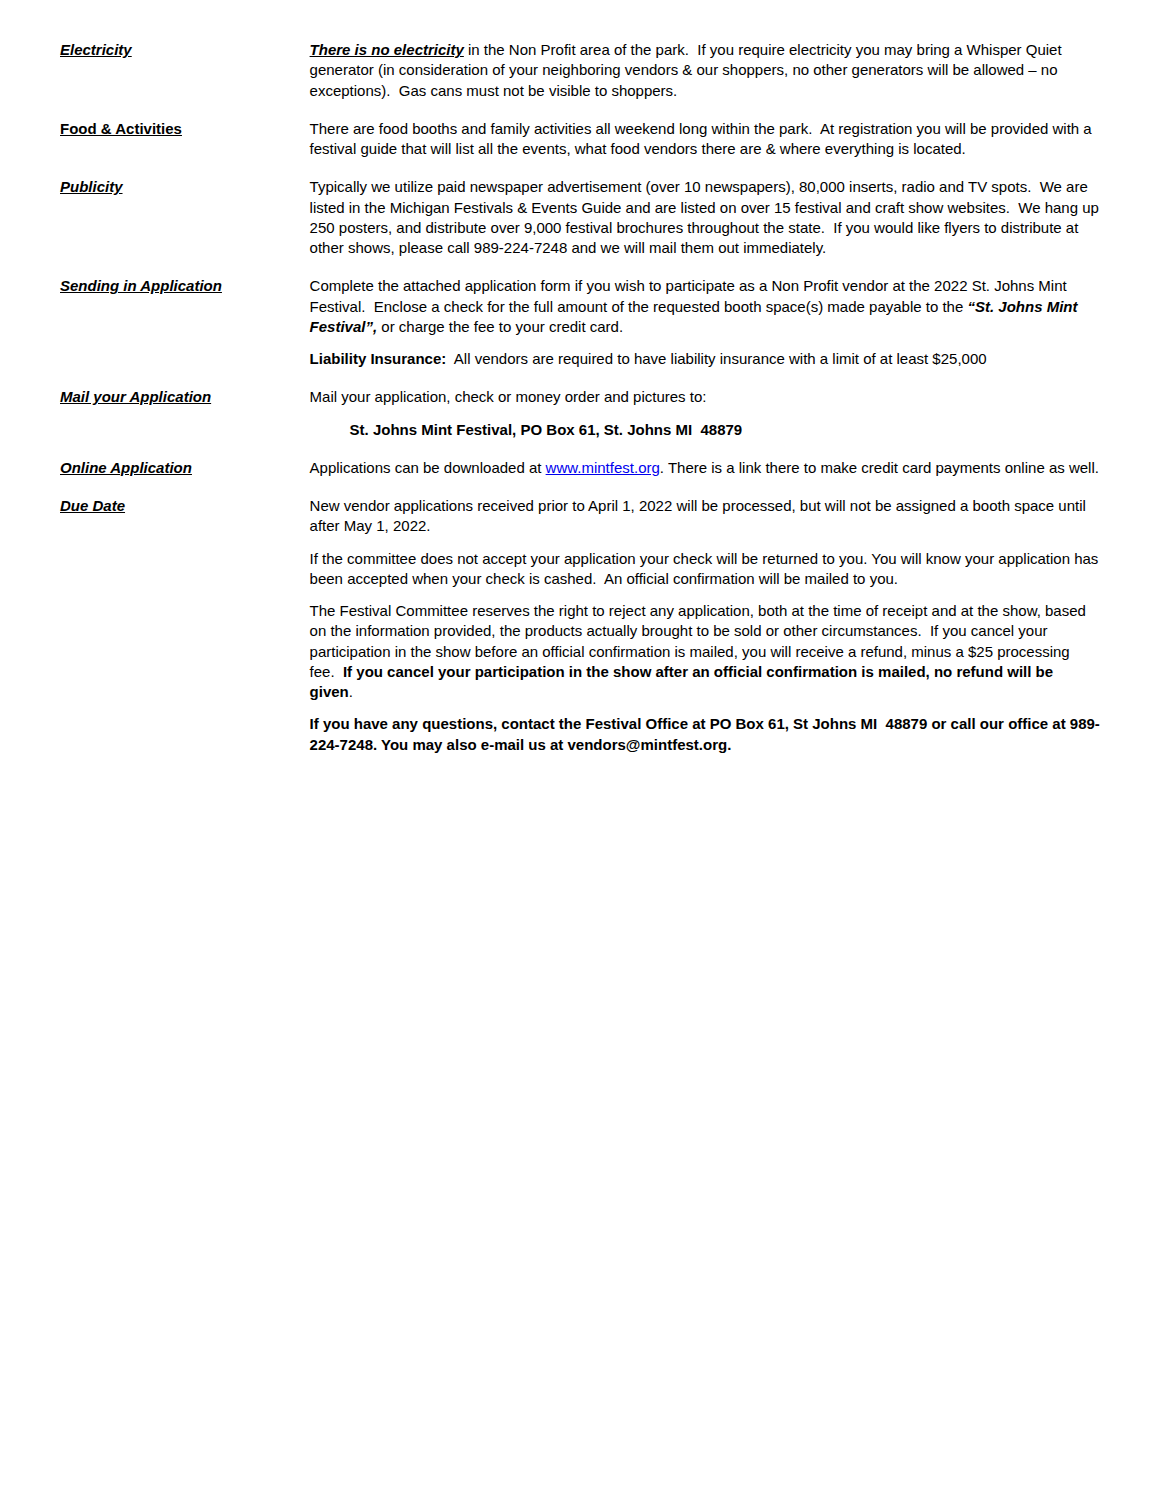| Electricity | There is no electricity in the Non Profit area of the park. If you require electricity you may bring a Whisper Quiet generator (in consideration of your neighboring vendors & our shoppers, no other generators will be allowed – no exceptions). Gas cans must not be visible to shoppers. |
| Food & Activities | There are food booths and family activities all weekend long within the park. At registration you will be provided with a festival guide that will list all the events, what food vendors there are & where everything is located. |
| Publicity | Typically we utilize paid newspaper advertisement (over 10 newspapers), 80,000 inserts, radio and TV spots. We are listed in the Michigan Festivals & Events Guide and are listed on over 15 festival and craft show websites. We hang up 250 posters, and distribute over 9,000 festival brochures throughout the state. If you would like flyers to distribute at other shows, please call 989-224-7248 and we will mail them out immediately. |
| Sending in Application | Complete the attached application form if you wish to participate as a Non Profit vendor at the 2022 St. Johns Mint Festival. Enclose a check for the full amount of the requested booth space(s) made payable to the “St. Johns Mint Festival”, or charge the fee to your credit card. Liability Insurance: All vendors are required to have liability insurance with a limit of at least $25,000 |
| Mail your Application | Mail your application, check or money order and pictures to: St. Johns Mint Festival, PO Box 61, St. Johns MI 48879 |
| Online Application | Applications can be downloaded at www.mintfest.org . There is a link there to make credit card payments online as well. |
| Due Date | New vendor applications received prior to April 1, 2022 will be processed, but will not be assigned a booth space until after May 1, 2022. If the committee does not accept your application your check will be returned to you. You will know your application has been accepted when your check is cashed. An official confirmation will be mailed to you. The Festival Committee reserves the right to reject any application, both at the time of receipt and at the show, based on the information provided, the products actually brought to be sold or other circumstances. If you cancel your participation in the show before an official confirmation is mailed, you will receive a refund, minus a $25 processing fee. If you cancel your participation in the show after an official confirmation is mailed, no refund will be given . If you have any questions, contact the Festival Office at PO Box 61, St Johns MI 48879 or call our office at 989-224-7248. You may also e-mail us at vendors@mintfest.org. |